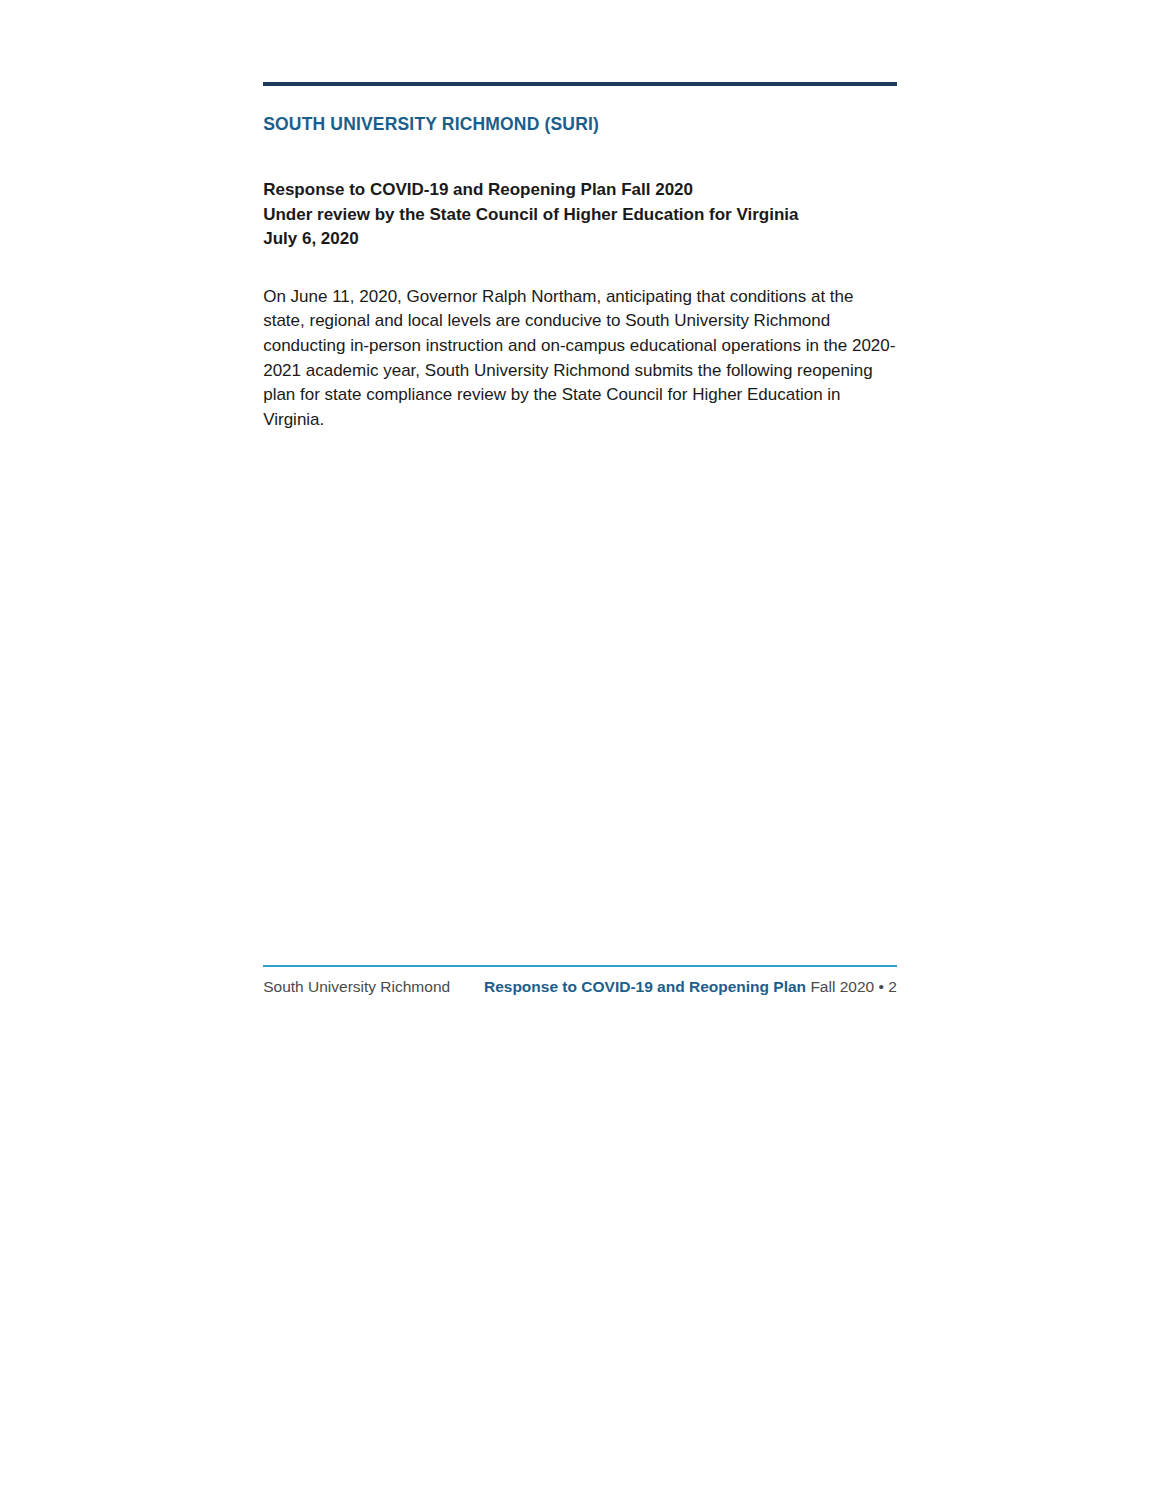South University Richmond (SURI)
Response to COVID-19 and Reopening Plan Fall 2020
Under review by the State Council of Higher Education for Virginia
July 6, 2020
On June 11, 2020, Governor Ralph Northam, anticipating that conditions at the state, regional and local levels are conducive to South University Richmond conducting in-person instruction and on-campus educational operations in the 2020-2021 academic year, South University Richmond submits the following reopening plan for state compliance review by the State Council for Higher Education in Virginia.
South University Richmond
Response to COVID-19 and Reopening Plan Fall 2020 • 2